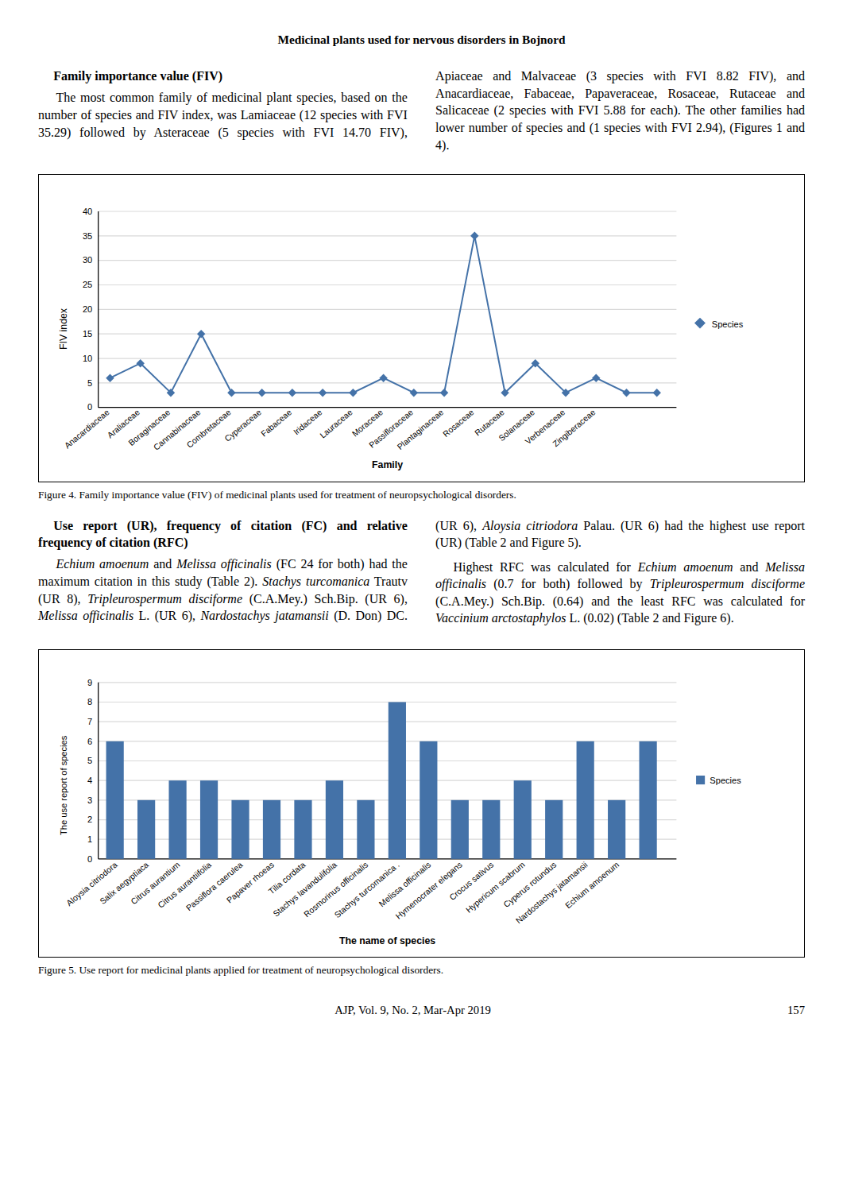Medicinal plants used for nervous disorders in Bojnord
Family importance value (FIV)
The most common family of medicinal plant species, based on the number of species and FIV index, was Lamiaceae (12 species with FVI 35.29) followed by Asteraceae (5 species with FVI 14.70 FIV), Apiaceae and Malvaceae (3 species with FVI 8.82 FIV), and Anacardiaceae, Fabaceae, Papaveraceae, Rosaceae, Rutaceae and Salicaceae (2 species with FVI 5.88 for each). The other families had lower number of species and (1 species with FVI 2.94), (Figures 1 and 4).
FIV index 40 35 30 25 20 15 10 5 0 Anacardiaceae Araliaceae Boraginaceae Cannabinaceae Combretaceae Cyperaceae Fabaceae Iridaceae Lauraceae Moraceae Passifloraceae Plantaginaceae Rosaceae Rutaceae Solanaceae Verbenaceae Zingiberaceae Family Species
Figure 4. Family importance value (FIV) of medicinal plants used for treatment of neuropsychological disorders.
Use report (UR), frequency of citation (FC) and relative frequency of citation (RFC)
Echium amoenum and Melissa officinalis (FC 24 for both) had the maximum citation in this study (Table 2). Stachys turcomanica Trautv (UR 8), Tripleurospermum disciforme (C.A.Mey.) Sch.Bip. (UR 6), Melissa officinalis L. (UR 6), Nardostachys jatamansii (D. Don) DC. (UR 6), Aloysia citriodora Palau. (UR 6) had the highest use report (UR) (Table 2 and Figure 5).
Highest RFC was calculated for Echium amoenum and Melissa officinalis (0.7 for both) followed by Tripleurospermum disciforme (C.A.Mey.) Sch.Bip. (0.64) and the least RFC was calculated for Vaccinium arctostaphylos L. (0.02) (Table 2 and Figure 6).
The use report of species 9 8 7 6 5 4 3 2 1 0 Aloysia citriodora Salix aegyptiaca Citrus aurantium Citrus aurantiifolia Passiflora caerulea Papaver rhoeas Tilia cordata Stachys lavandulifolia Rosmorinus officinalis Stachys turcomanica . Melissa officinalis Hymenocrater elegans Crocus sativus Hypericum scabrum Cyperus rotundus Nardostachys jatamansii Echium amoenum The name of species Species
Figure 5. Use report for medicinal plants applied for treatment of neuropsychological disorders.
AJP, Vol. 9, No. 2, Mar-Apr 2019 157